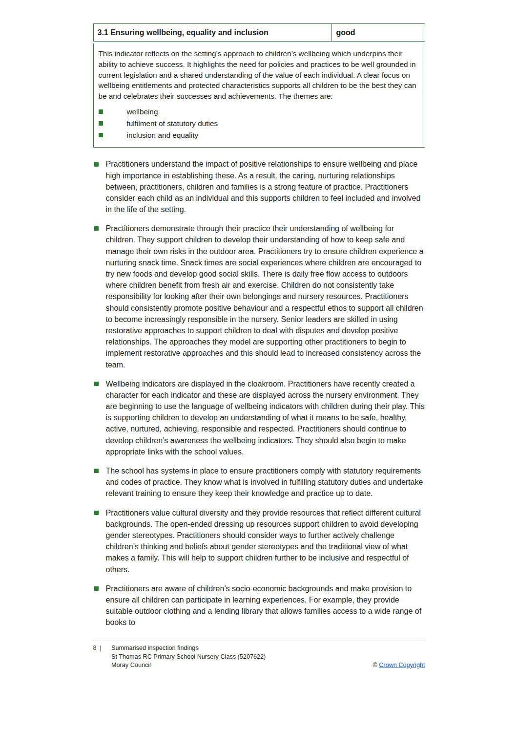| 3.1 Ensuring wellbeing, equality and inclusion | good |
| This indicator reflects on the setting’s approach to children’s wellbeing which underpins their ability to achieve success. It highlights the need for policies and practices to be well grounded in current legislation and a shared understanding of the value of each individual. A clear focus on wellbeing entitlements and protected characteristics supports all children to be the best they can be and celebrates their successes and achievements. The themes are: wellbeing fulfilment of statutory duties inclusion and equality |
Practitioners understand the impact of positive relationships to ensure wellbeing and place high importance in establishing these. As a result, the caring, nurturing relationships between, practitioners, children and families is a strong feature of practice. Practitioners consider each child as an individual and this supports children to feel included and involved in the life of the setting.
Practitioners demonstrate through their practice their understanding of wellbeing for children. They support children to develop their understanding of how to keep safe and manage their own risks in the outdoor area. Practitioners try to ensure children experience a nurturing snack time. Snack times are social experiences where children are encouraged to try new foods and develop good social skills. There is daily free flow access to outdoors where children benefit from fresh air and exercise. Children do not consistently take responsibility for looking after their own belongings and nursery resources. Practitioners should consistently promote positive behaviour and a respectful ethos to support all children to become increasingly responsible in the nursery. Senior leaders are skilled in using restorative approaches to support children to deal with disputes and develop positive relationships. The approaches they model are supporting other practitioners to begin to implement restorative approaches and this should lead to increased consistency across the team.
Wellbeing indicators are displayed in the cloakroom. Practitioners have recently created a character for each indicator and these are displayed across the nursery environment. They are beginning to use the language of wellbeing indicators with children during their play. This is supporting children to develop an understanding of what it means to be safe, healthy, active, nurtured, achieving, responsible and respected. Practitioners should continue to develop children’s awareness the wellbeing indicators. They should also begin to make appropriate links with the school values.
The school has systems in place to ensure practitioners comply with statutory requirements and codes of practice. They know what is involved in fulfilling statutory duties and undertake relevant training to ensure they keep their knowledge and practice up to date.
Practitioners value cultural diversity and they provide resources that reflect different cultural backgrounds. The open-ended dressing up resources support children to avoid developing gender stereotypes. Practitioners should consider ways to further actively challenge children’s thinking and beliefs about gender stereotypes and the traditional view of what makes a family. This will help to support children further to be inclusive and respectful of others.
Practitioners are aware of children’s socio-economic backgrounds and make provision to ensure all children can participate in learning experiences. For example, they provide suitable outdoor clothing and a lending library that allows families access to a wide range of books to
8 |
Summarised inspection findings
St Thomas RC Primary School Nursery Class (5207622)
Moray Council
© Crown Copyright